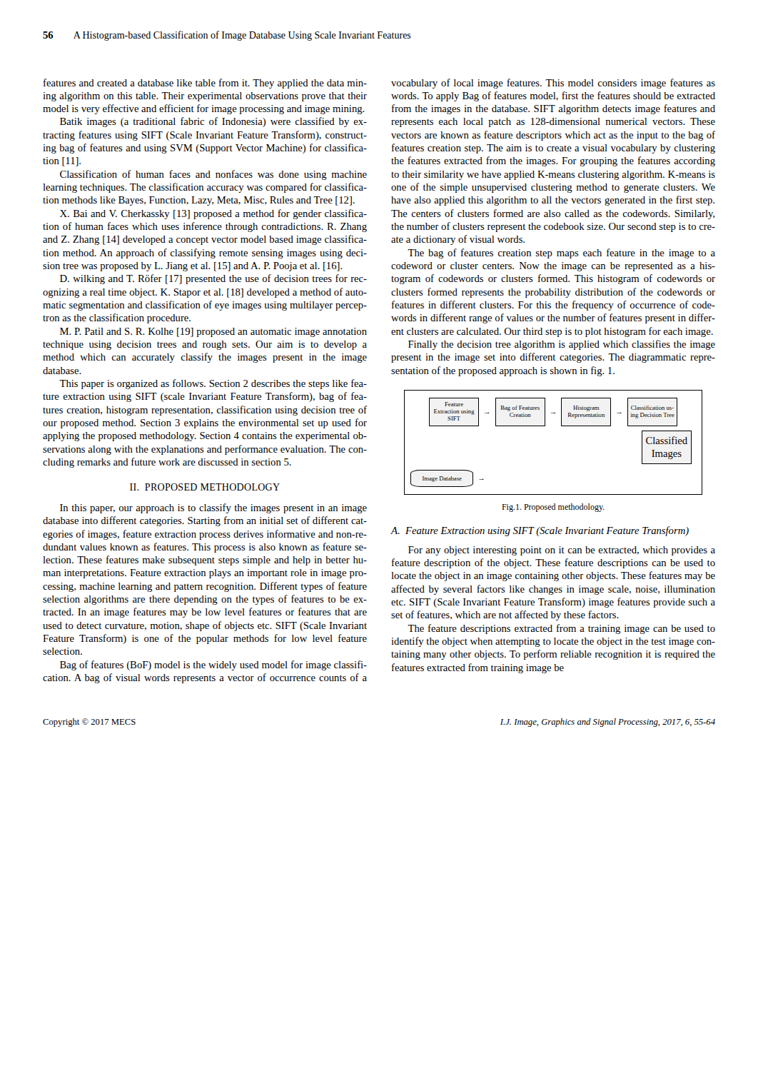56 A Histogram-based Classification of Image Database Using Scale Invariant Features
features and created a database like table from it. They applied the data mining algorithm on this table. Their experimental observations prove that their model is very effective and efficient for image processing and image mining.
Batik images (a traditional fabric of Indonesia) were classified by extracting features using SIFT (Scale Invariant Feature Transform), constructing bag of features and using SVM (Support Vector Machine) for classification [11].
Classification of human faces and nonfaces was done using machine learning techniques. The classification accuracy was compared for classification methods like Bayes, Function, Lazy, Meta, Misc, Rules and Tree [12].
X. Bai and V. Cherkassky [13] proposed a method for gender classification of human faces which uses inference through contradictions. R. Zhang and Z. Zhang [14] developed a concept vector model based image classification method. An approach of classifying remote sensing images using decision tree was proposed by L. Jiang et al. [15] and A. P. Pooja et al. [16].
D. wilking and T. Röfer [17] presented the use of decision trees for recognizing a real time object. K. Stapor et al. [18] developed a method of automatic segmentation and classification of eye images using multilayer perceptron as the classification procedure.
M. P. Patil and S. R. Kolhe [19] proposed an automatic image annotation technique using decision trees and rough sets. Our aim is to develop a method which can accurately classify the images present in the image database.
This paper is organized as follows. Section 2 describes the steps like feature extraction using SIFT (scale Invariant Feature Transform), bag of features creation, histogram representation, classification using decision tree of our proposed method. Section 3 explains the environmental set up used for applying the proposed methodology. Section 4 contains the experimental observations along with the explanations and performance evaluation. The concluding remarks and future work are discussed in section 5.
II. Proposed Methodology
In this paper, our approach is to classify the images present in an image database into different categories. Starting from an initial set of different categories of images, feature extraction process derives informative and non-redundant values known as features. This process is also known as feature selection. These features make subsequent steps simple and help in better human interpretations. Feature extraction plays an important role in image processing, machine learning and pattern recognition. Different types of feature selection algorithms are there depending on the types of features to be extracted. In an image features may be low level features or features that are used to detect curvature, motion, shape of objects etc. SIFT (Scale Invariant Feature Transform) is one of the popular methods for low level feature selection.
Bag of features (BoF) model is the widely used model for image classification. A bag of visual words represents a vector of occurrence counts of a vocabulary of local image features. This model considers image features as words. To apply Bag of features model, first the features should be extracted from the images in the database. SIFT algorithm detects image features and represents each local patch as 128-dimensional numerical vectors. These vectors are known as feature descriptors which act as the input to the bag of features creation step. The aim is to create a visual vocabulary by clustering the features extracted from the images. For grouping the features according to their similarity we have applied K-means clustering algorithm. K-means is one of the simple unsupervised clustering method to generate clusters. We have also applied this algorithm to all the vectors generated in the first step. The centers of clusters formed are also called as the codewords. Similarly, the number of clusters represent the codebook size. Our second step is to create a dictionary of visual words.
The bag of features creation step maps each feature in the image to a codeword or cluster centers. Now the image can be represented as a histogram of codewords or clusters formed. This histogram of codewords or clusters formed represents the probability distribution of the codewords or features in different clusters. For this the frequency of occurrence of codewords in different range of values or the number of features present in different clusters are calculated. Our third step is to plot histogram for each image.
Finally the decision tree algorithm is applied which classifies the image present in the image set into different categories. The diagrammatic representation of the proposed approach is shown in fig. 1.
Feature Extraction using SIFT
→
Bag of Features Creation
→
Histogram Representation
→
Classification using Decision Tree
Classified Images
Image Database
→
Fig.1. Proposed methodology.
A. Feature Extraction using SIFT (Scale Invariant Feature Transform)
For any object interesting point on it can be extracted, which provides a feature description of the object. These feature descriptions can be used to locate the object in an image containing other objects. These features may be affected by several factors like changes in image scale, noise, illumination etc. SIFT (Scale Invariant Feature Transform) image features provide such a set of features, which are not affected by these factors.
The feature descriptions extracted from a training image can be used to identify the object when attempting to locate the object in the test image containing many other objects. To perform reliable recognition it is required the features extracted from training image be
Copyright © 2017 MECS I.J. Image, Graphics and Signal Processing, 2017, 6, 55-64